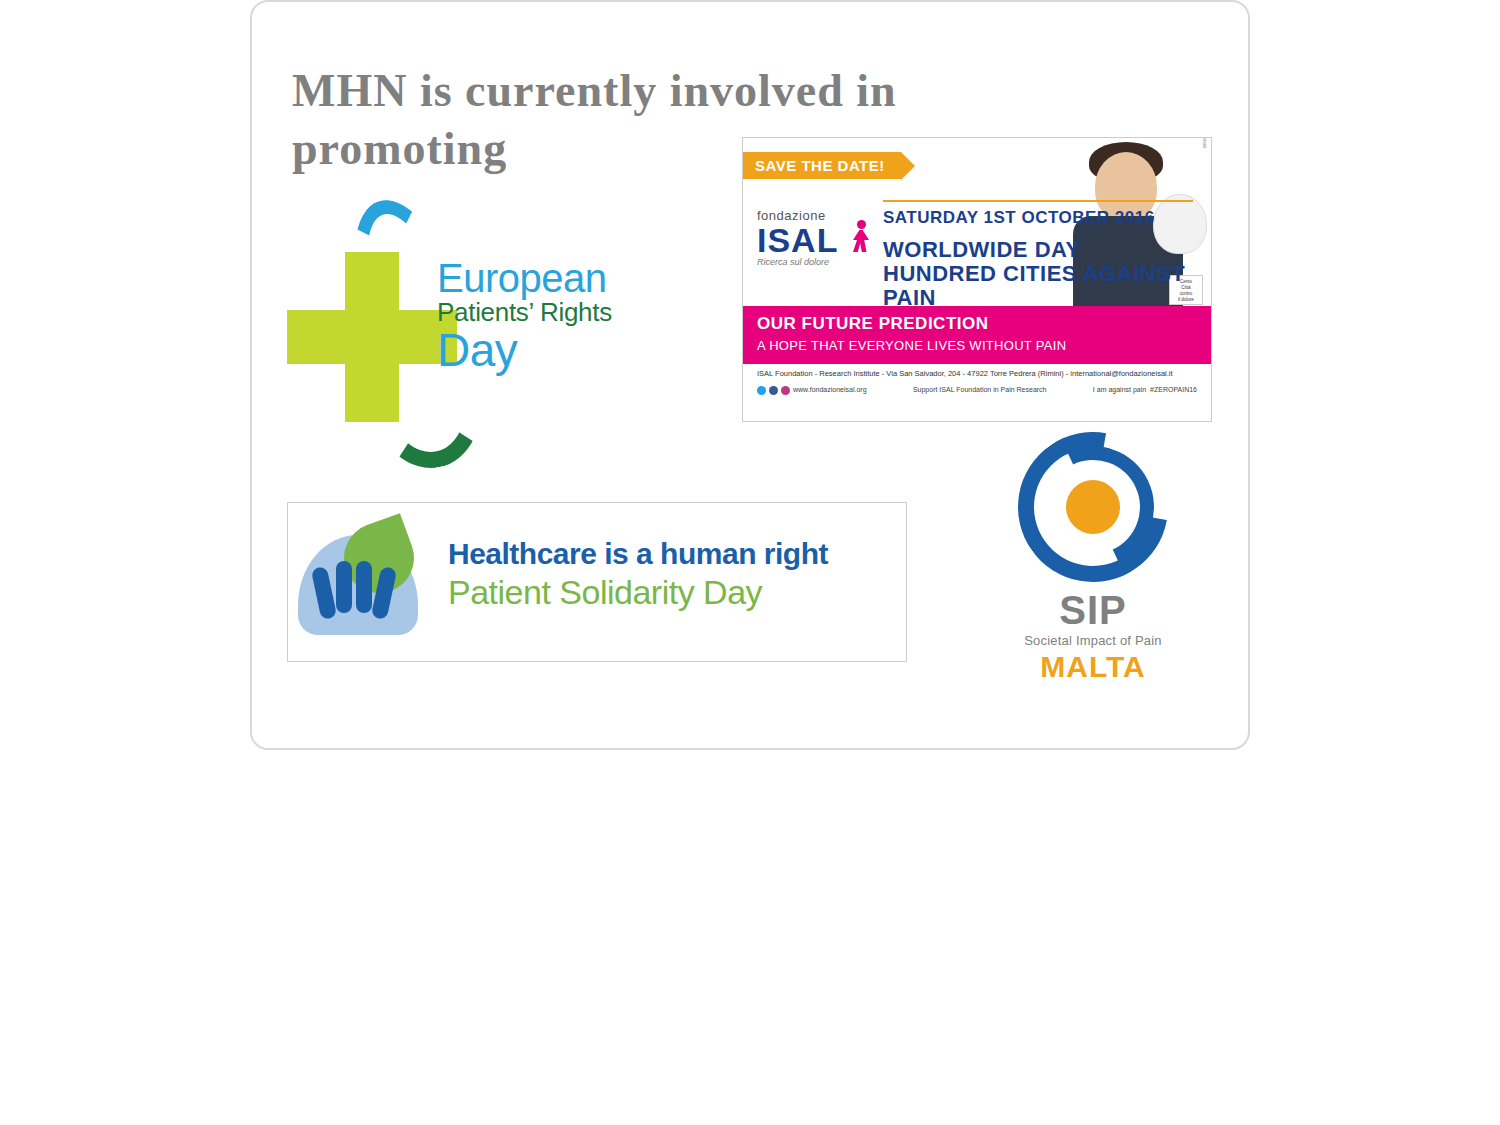MHN is currently involved in promoting
European
Patients’ Rights
Day
SAVE THE DATE!
Cento
Città
contro
il dolore
www.agenziamelli.com - Foto: Stefano Ferrari
fondazione
ISAL
Ricerca sul dolore
SATURDAY 1ST OCTOBER 2016
WORLDWIDE DAY
HUNDRED CITIES AGAINST PAIN
OUR FUTURE PREDICTION
A HOPE THAT EVERYONE LIVES WITHOUT PAIN
ISAL Foundation - Research Institute - Via San Salvador, 204 - 47922 Torre Pedrera (Rimini) - international@fondazioneisal.it
www.fondazioneisal.org Support ISAL Foundation in Pain Research I am against pain #ZEROPAIN16
Healthcare is a human right
Patient Solidarity Day
SIP
Societal Impact of Pain
MALTA